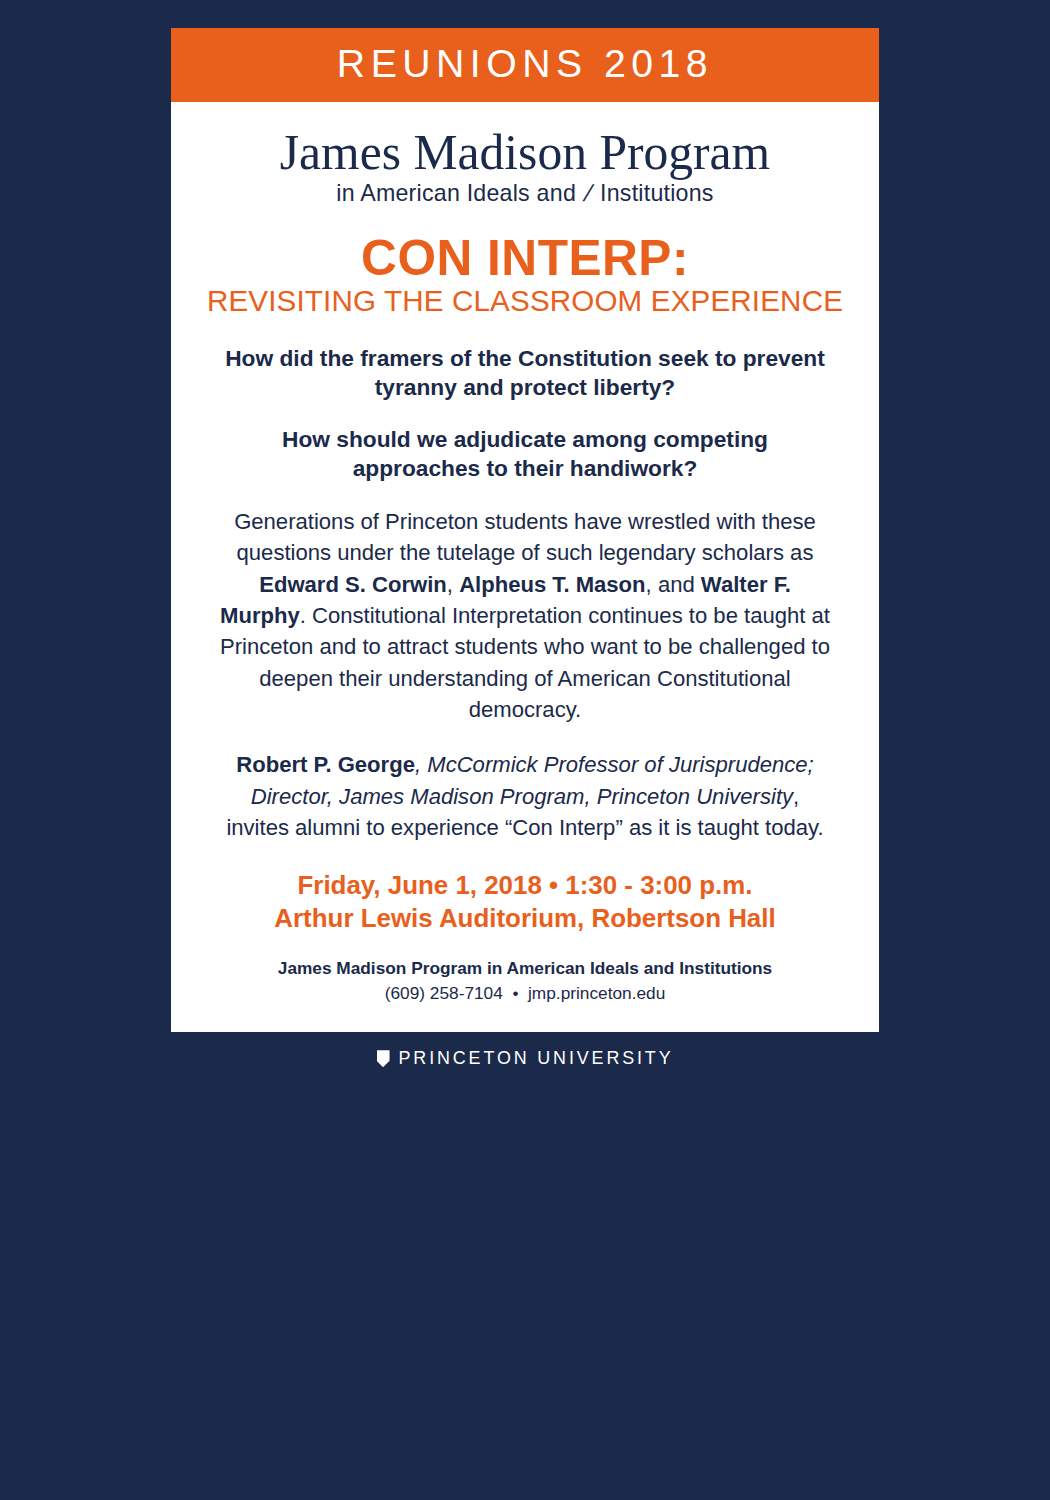Reunions 2018
James Madison Program
in American Ideals and / Institutions
Con Interp:
Revisiting the Classroom Experience
How did the framers of the Constitution seek to prevent tyranny and protect liberty?
How should we adjudicate among competing approaches to their handiwork?
Generations of Princeton students have wrestled with these questions under the tutelage of such legendary scholars as Edward S. Corwin, Alpheus T. Mason, and Walter F. Murphy. Constitutional Interpretation continues to be taught at Princeton and to attract students who want to be challenged to deepen their understanding of American Constitutional democracy.
Robert P. George, McCormick Professor of Jurisprudence; Director, James Madison Program, Princeton University, invites alumni to experience “Con Interp” as it is taught today.
Friday, June 1, 2018 • 1:30 - 3:00 p.m.
Arthur Lewis Auditorium, Robertson Hall
James Madison Program in American Ideals and Institutions
(609) 258-7104 • jmp.princeton.edu
Princeton University